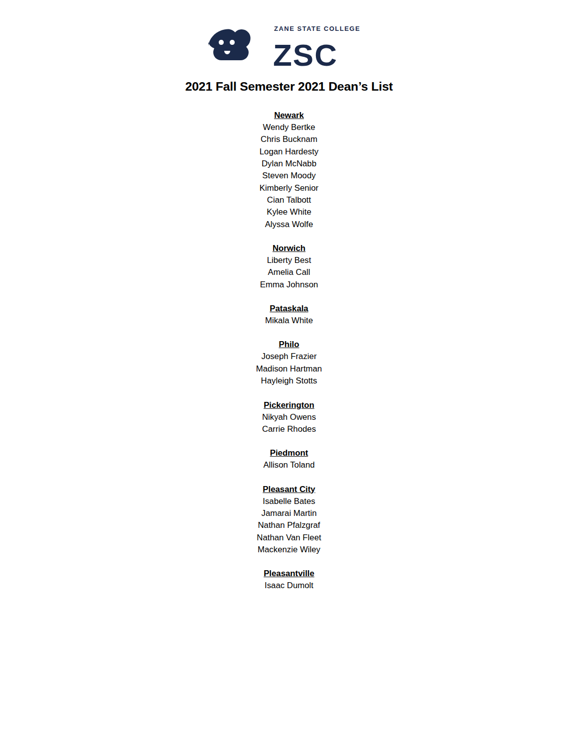ZANE STATE COLLEGE ZSC
2021 Fall Semester 2021 Dean’s List
Newark
Wendy Bertke
Chris Bucknam
Logan Hardesty
Dylan McNabb
Steven Moody
Kimberly Senior
Cian Talbott
Kylee White
Alyssa Wolfe
Norwich
Liberty Best
Amelia Call
Emma Johnson
Pataskala
Mikala White
Philo
Joseph Frazier
Madison Hartman
Hayleigh Stotts
Pickerington
Nikyah Owens
Carrie Rhodes
Piedmont
Allison Toland
Pleasant City
Isabelle Bates
Jamarai Martin
Nathan Pfalzgraf
Nathan Van Fleet
Mackenzie Wiley
Pleasantville
Isaac Dumolt